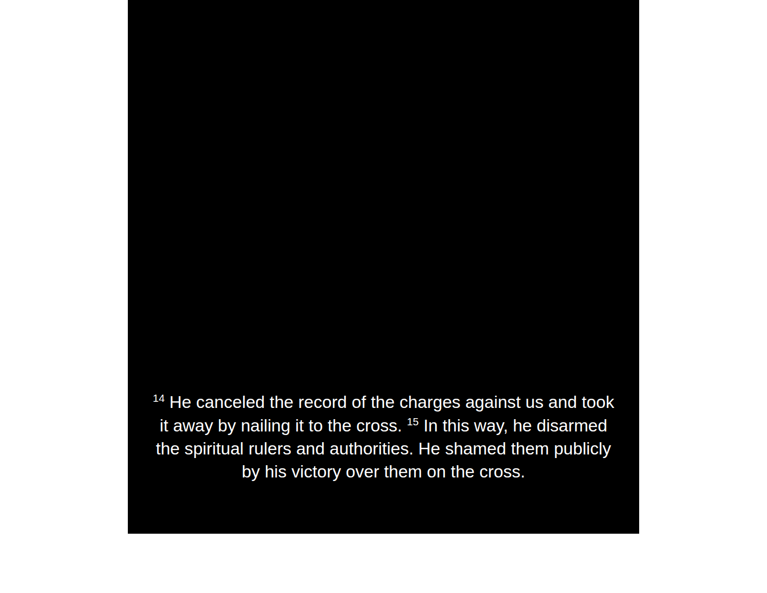14 He canceled the record of the charges against us and took it away by nailing it to the cross. 15 In this way, he disarmed the spiritual rulers and authorities. He shamed them publicly by his victory over them on the cross.